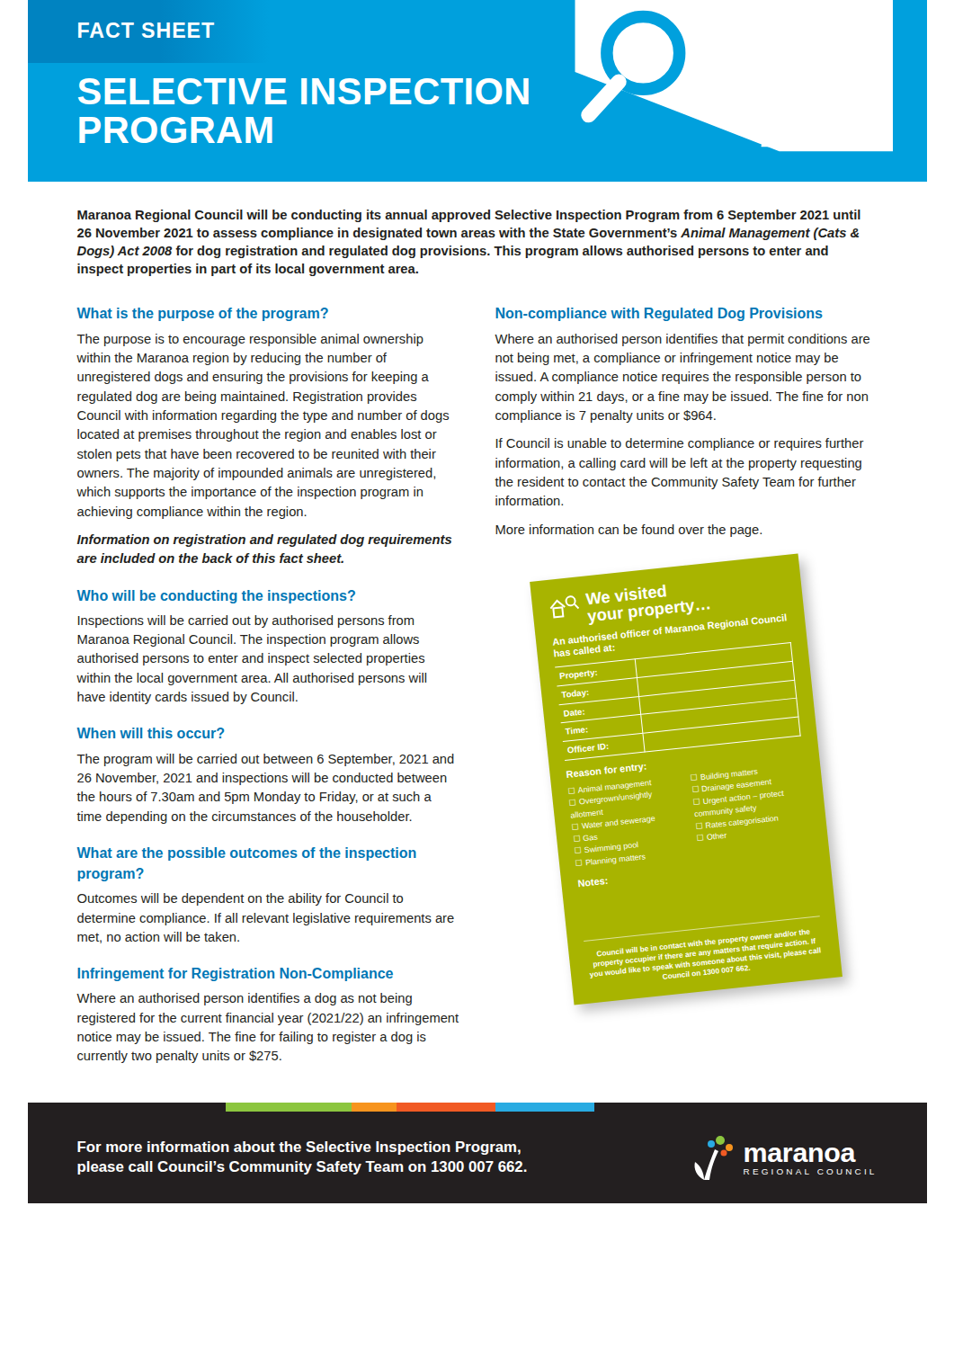FACT SHEET
SELECTIVE INSPECTION
PROGRAM
Maranoa Regional Council will be conducting its annual approved Selective Inspection Program from 6 September 2021 until 26 November 2021 to assess compliance in designated town areas with the State Government’s Animal Management (Cats & Dogs) Act 2008 for dog registration and regulated dog provisions. This program allows authorised persons to enter and inspect properties in part of its local government area.
What is the purpose of the program?
The purpose is to encourage responsible animal ownership within the Maranoa region by reducing the number of unregistered dogs and ensuring the provisions for keeping a regulated dog are being maintained. Registration provides Council with information regarding the type and number of dogs located at premises throughout the region and enables lost or stolen pets that have been recovered to be reunited with their owners. The majority of impounded animals are unregistered, which supports the importance of the inspection program in achieving compliance within the region.
Information on registration and regulated dog requirements are included on the back of this fact sheet.
Who will be conducting the inspections?
Inspections will be carried out by authorised persons from Maranoa Regional Council. The inspection program allows authorised persons to enter and inspect selected properties within the local government area. All authorised persons will have identity cards issued by Council.
When will this occur?
The program will be carried out between 6 September, 2021 and 26 November, 2021 and inspections will be conducted between the hours of 7.30am and 5pm Monday to Friday, or at such a time depending on the circumstances of the householder.
What are the possible outcomes of the inspection program?
Outcomes will be dependent on the ability for Council to determine compliance. If all relevant legislative requirements are met, no action will be taken.
Infringement for Registration Non-Compliance
Where an authorised person identifies a dog as not being registered for the current financial year (2021/22) an infringement notice may be issued. The fine for failing to register a dog is currently two penalty units or $275.
Non-compliance with Regulated Dog Provisions
Where an authorised person identifies that permit conditions are not being met, a compliance or infringement notice may be issued. A compliance notice requires the responsible person to comply within 21 days, or a fine may be issued. The fine for non compliance is 7 penalty units or $964.
If Council is unable to determine compliance or requires further information, a calling card will be left at the property requesting the resident to contact the Community Safety Team for further information.
More information can be found over the page.
We visited
your property…
An authorised officer of Maranoa Regional Council has called at:
| Property: | |
| Today: | |
| Date: | |
| Time: | |
| Officer ID: | |
Reason for entry:
Animal management
Overgrown/unsightly allotment
Water and sewerage
Gas
Swimming pool
Planning matters
Building matters
Drainage easement
Urgent action – protect community safety
Rates categorisation
Other
Notes:
Council will be in contact with the property owner and/or the property occupier if there are any matters that require action. If you would like to speak with someone about this visit, please call Council on 1300 007 662.
For more information about the Selective Inspection Program, please call Council’s Community Safety Team on 1300 007 662.
maranoa REGIONAL COUNCIL